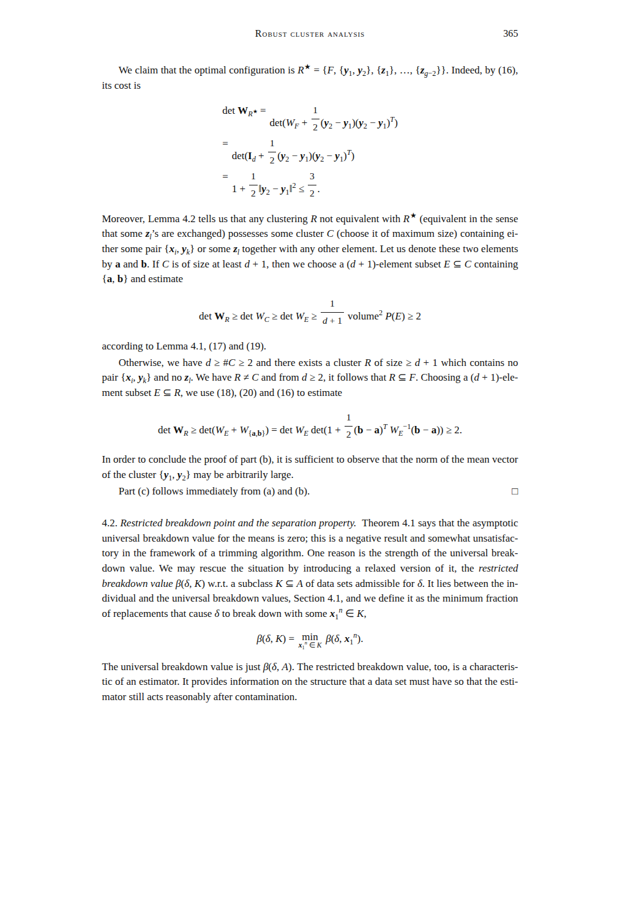Robust cluster analysis 365
We claim that the optimal configuration is R★ = {F, {y1, y2}, {z1}, …, {zg−2}}. Indeed, by (16), its cost is
det WR★ = det(WF + 12(y2 − y1)(y2 − y1)T)
= det(Id + 12(y2 − y1)(y2 − y1)T)
= 1 + 12‖y2 − y1‖2 ≤ 32.
Moreover, Lemma 4.2 tells us that any clustering R not equivalent with R★ (equivalent in the sense that some zl’s are exchanged) possesses some cluster C (choose it of maximum size) containing either some pair {xi, yk} or some zl together with any other element. Let us denote these two elements by a and b. If C is of size at least d + 1, then we choose a (d + 1)-element subset E ⊆ C containing {a, b} and estimate
det WR ≥ det WC ≥ det WE ≥ 1 d + 1 volume2 P(E) ≥ 2
according to Lemma 4.1, (17) and (19).
Otherwise, we have d ≥ #C ≥ 2 and there exists a cluster R of size ≥ d + 1 which contains no pair {xi, yk} and no zl. We have R ≠ C and from d ≥ 2, it follows that R ⊆ F. Choosing a (d + 1)-element subset E ⊆ R, we use (18), (20) and (16) to estimate
det WR ≥ det(WE + W{a,b}) = det WE det(1 + 12(b − a)T WE−1(b − a)) ≥ 2.
In order to conclude the proof of part (b), it is sufficient to observe that the norm of the mean vector of the cluster {y1, y2} may be arbitrarily large.
Part (c) follows immediately from (a) and (b). □
4.2. Restricted breakdown point and the separation property.
Theorem 4.1 says that the asymptotic universal breakdown value for the means is zero; this is a negative result and somewhat unsatisfactory in the framework of a trimming algorithm. One reason is the strength of the universal breakdown value. We may rescue the situation by introducing a relaxed version of it, the restricted breakdown value β(δ, K) w.r.t. a subclass K ⊆ A of data sets admissible for δ. It lies between the individual and the universal breakdown values, Section 4.1, and we define it as the minimum fraction of replacements that cause δ to break down with some x1n ∈ K,
β(δ, K) = min x1n ∈ K β(δ, x1n).
The universal breakdown value is just β(δ, A). The restricted breakdown value, too, is a characteristic of an estimator. It provides information on the structure that a data set must have so that the estimator still acts reasonably after contamination.